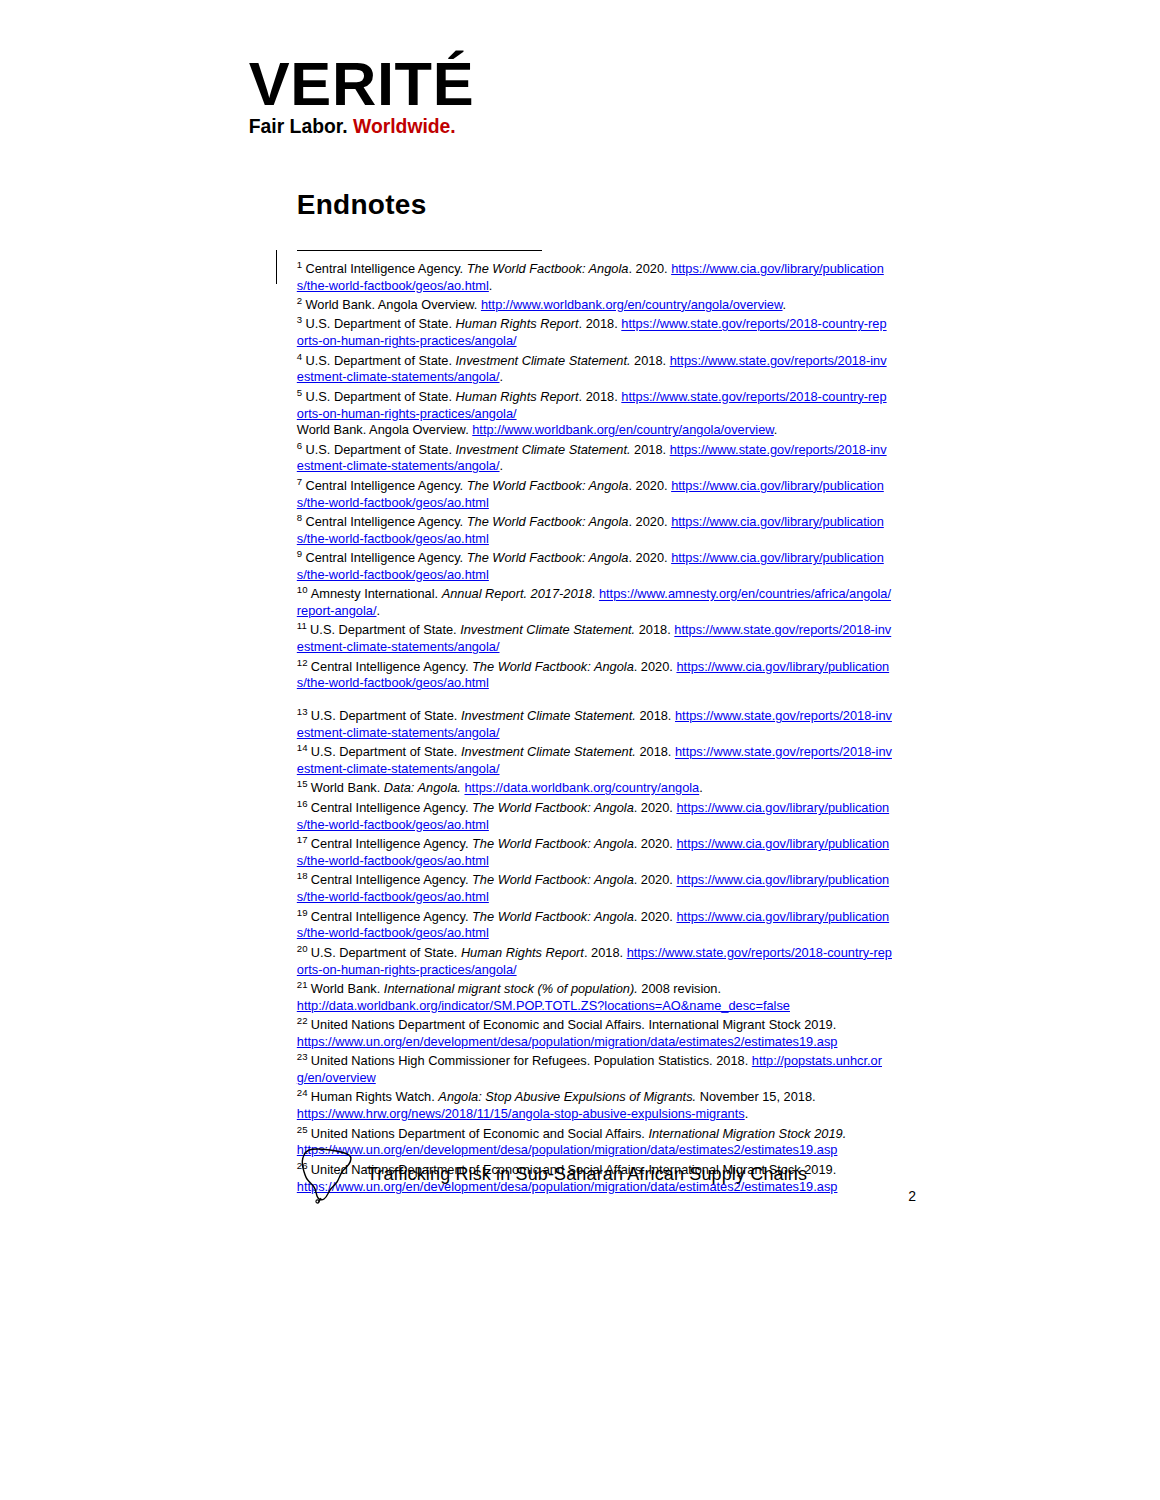VERITÉ Fair Labor. Worldwide.
Endnotes
Central Intelligence Agency. The World Factbook: Angola. 2020. https://www.cia.gov/library/publications/the-world-factbook/geos/ao.html.
World Bank. Angola Overview. http://www.worldbank.org/en/country/angola/overview.
U.S. Department of State. Human Rights Report. 2018. https://www.state.gov/reports/2018-country-reports-on-human-rights-practices/angola/
U.S. Department of State. Investment Climate Statement. 2018. https://www.state.gov/reports/2018-investment-climate-statements/angola/.
U.S. Department of State. Human Rights Report. 2018. https://www.state.gov/reports/2018-country-reports-on-human-rights-practices/angola/
World Bank. Angola Overview. http://www.worldbank.org/en/country/angola/overview.
U.S. Department of State. Investment Climate Statement. 2018. https://www.state.gov/reports/2018-investment-climate-statements/angola/.
Central Intelligence Agency. The World Factbook: Angola. 2020. https://www.cia.gov/library/publications/the-world-factbook/geos/ao.html
Central Intelligence Agency. The World Factbook: Angola. 2020. https://www.cia.gov/library/publications/the-world-factbook/geos/ao.html
Central Intelligence Agency. The World Factbook: Angola. 2020. https://www.cia.gov/library/publications/the-world-factbook/geos/ao.html
Amnesty International. Annual Report. 2017-2018. https://www.amnesty.org/en/countries/africa/angola/report-angola/.
U.S. Department of State. Investment Climate Statement. 2018. https://www.state.gov/reports/2018-investment-climate-statements/angola/
Central Intelligence Agency. The World Factbook: Angola. 2020. https://www.cia.gov/library/publications/the-world-factbook/geos/ao.html
U.S. Department of State. Investment Climate Statement. 2018. https://www.state.gov/reports/2018-investment-climate-statements/angola/
U.S. Department of State. Investment Climate Statement. 2018. https://www.state.gov/reports/2018-investment-climate-statements/angola/
World Bank. Data: Angola. https://data.worldbank.org/country/angola.
Central Intelligence Agency. The World Factbook: Angola. 2020. https://www.cia.gov/library/publications/the-world-factbook/geos/ao.html
Central Intelligence Agency. The World Factbook: Angola. 2020. https://www.cia.gov/library/publications/the-world-factbook/geos/ao.html
Central Intelligence Agency. The World Factbook: Angola. 2020. https://www.cia.gov/library/publications/the-world-factbook/geos/ao.html
Central Intelligence Agency. The World Factbook: Angola. 2020. https://www.cia.gov/library/publications/the-world-factbook/geos/ao.html
U.S. Department of State. Human Rights Report. 2018. https://www.state.gov/reports/2018-country-reports-on-human-rights-practices/angola/
World Bank. International migrant stock (% of population). 2008 revision.
http://data.worldbank.org/indicator/SM.POP.TOTL.ZS?locations=AO&name_desc=false
United Nations Department of Economic and Social Affairs. International Migrant Stock 2019.
https://www.un.org/en/development/desa/population/migration/data/estimates2/estimates19.asp
United Nations High Commissioner for Refugees. Population Statistics. 2018. http://popstats.unhcr.org/en/overview
Human Rights Watch. Angola: Stop Abusive Expulsions of Migrants. November 15, 2018.
https://www.hrw.org/news/2018/11/15/angola-stop-abusive-expulsions-migrants.
United Nations Department of Economic and Social Affairs. International Migration Stock 2019.
https://www.un.org/en/development/desa/population/migration/data/estimates2/estimates19.asp
United Nations Department of Economic and Social Affairs. International Migrant Stock 2019.
https://www.un.org/en/development/desa/population/migration/data/estimates2/estimates19.asp
Trafficking Risk in Sub-Saharan African Supply Chains
2